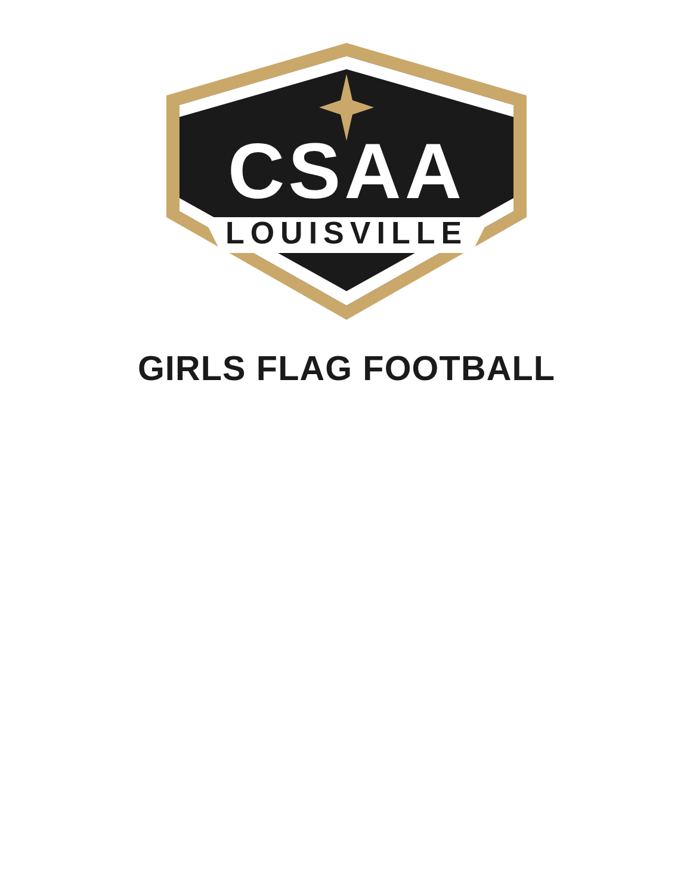CSAA LOUISVILLE
CSAA Louisville
Girls Flag Football